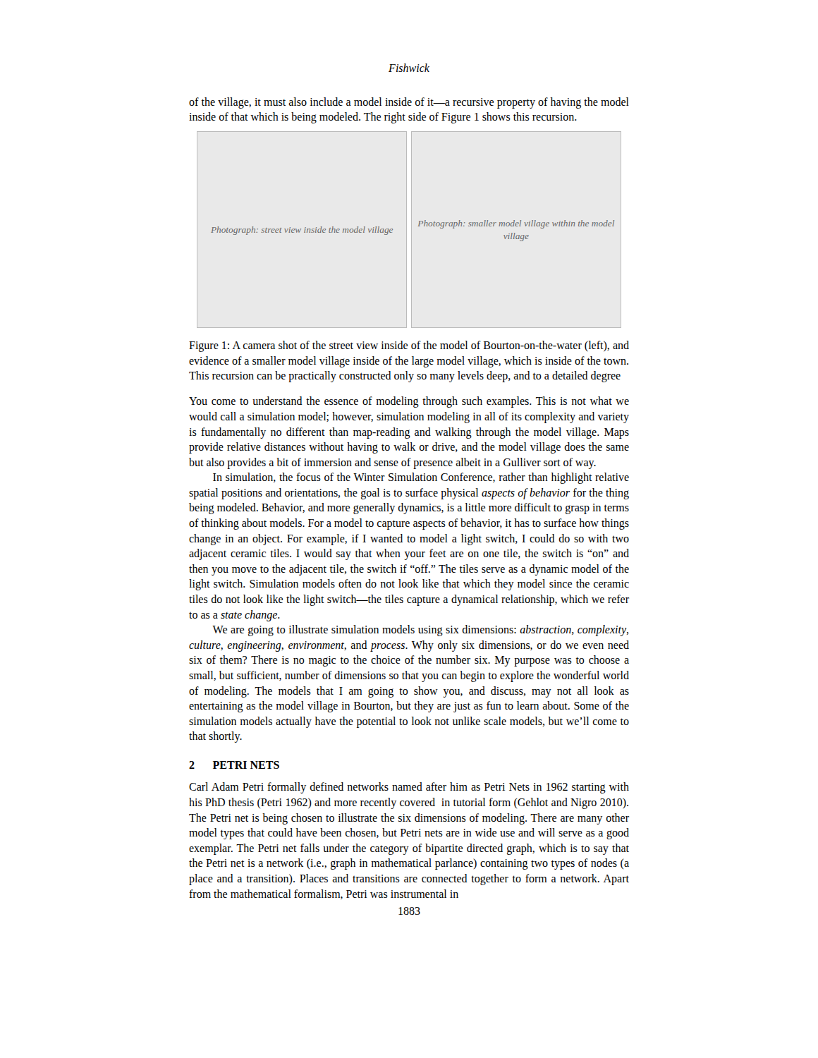Fishwick
of the village, it must also include a model inside of it—a recursive property of having the model inside of that which is being modeled. The right side of Figure 1 shows this recursion.
Photograph: street view inside the model village
Photograph: smaller model village within the model village
Figure 1: A camera shot of the street view inside of the model of Bourton-on-the-water (left), and evidence of a smaller model village inside of the large model village, which is inside of the town. This recursion can be practically constructed only so many levels deep, and to a detailed degree
You come to understand the essence of modeling through such examples. This is not what we would call a simulation model; however, simulation modeling in all of its complexity and variety is fundamentally no different than map-reading and walking through the model village. Maps provide relative distances without having to walk or drive, and the model village does the same but also provides a bit of immersion and sense of presence albeit in a Gulliver sort of way.
In simulation, the focus of the Winter Simulation Conference, rather than highlight relative spatial positions and orientations, the goal is to surface physical aspects of behavior for the thing being modeled. Behavior, and more generally dynamics, is a little more difficult to grasp in terms of thinking about models. For a model to capture aspects of behavior, it has to surface how things change in an object. For example, if I wanted to model a light switch, I could do so with two adjacent ceramic tiles. I would say that when your feet are on one tile, the switch is “on” and then you move to the adjacent tile, the switch if “off.” The tiles serve as a dynamic model of the light switch. Simulation models often do not look like that which they model since the ceramic tiles do not look like the light switch—the tiles capture a dynamical relationship, which we refer to as a state change.
We are going to illustrate simulation models using six dimensions: abstraction, complexity, culture, engineering, environment, and process. Why only six dimensions, or do we even need six of them? There is no magic to the choice of the number six. My purpose was to choose a small, but sufficient, number of dimensions so that you can begin to explore the wonderful world of modeling. The models that I am going to show you, and discuss, may not all look as entertaining as the model village in Bourton, but they are just as fun to learn about. Some of the simulation models actually have the potential to look not unlike scale models, but we’ll come to that shortly.
2 Petri Nets
Carl Adam Petri formally defined networks named after him as Petri Nets in 1962 starting with his PhD thesis (Petri 1962) and more recently covered in tutorial form (Gehlot and Nigro 2010). The Petri net is being chosen to illustrate the six dimensions of modeling. There are many other model types that could have been chosen, but Petri nets are in wide use and will serve as a good exemplar. The Petri net falls under the category of bipartite directed graph, which is to say that the Petri net is a network (i.e., graph in mathematical parlance) containing two types of nodes (a place and a transition). Places and transitions are connected together to form a network. Apart from the mathematical formalism, Petri was instrumental in
1883